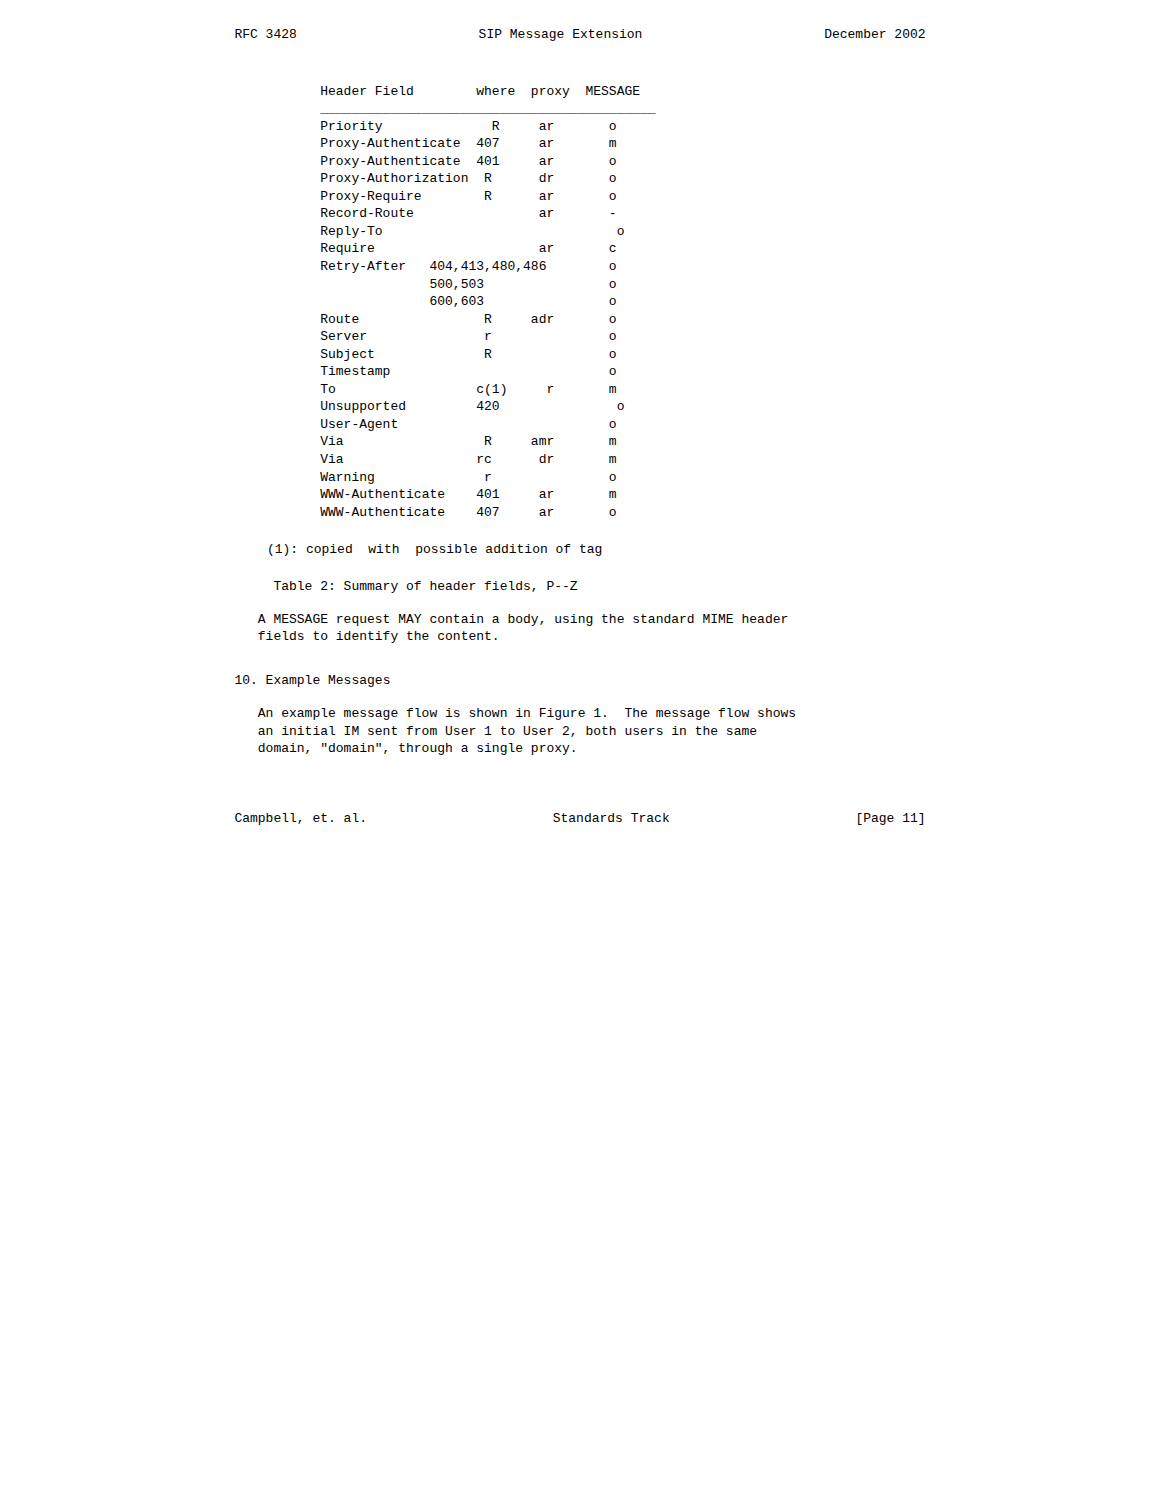RFC 3428 SIP Message Extension December 2002
      Header Field        where  proxy  MESSAGE
      ___________________________________________
      Priority              R     ar       o
      Proxy-Authenticate  407     ar       m
      Proxy-Authenticate  401     ar       o
      Proxy-Authorization  R      dr       o
      Proxy-Require        R      ar       o
      Record-Route                ar       -
      Reply-To                              o
      Require                     ar       c
      Retry-After   404,413,480,486        o
                    500,503                o
                    600,603                o
      Route                R     adr       o
      Server               r               o
      Subject              R               o
      Timestamp                            o
      To                  c(1)     r       m
      Unsupported         420               o
      User-Agent                           o
      Via                  R     amr       m
      Via                 rc      dr       m
      Warning              r               o
      WWW-Authenticate    401     ar       m
      WWW-Authenticate    407     ar       o
(1): copied  with  possible addition of tag
Table 2: Summary of header fields, P--Z
A MESSAGE request MAY contain a body, using the standard MIME header
fields to identify the content.
10. Example Messages
An example message flow is shown in Figure 1. The message flow shows
an initial IM sent from User 1 to User 2, both users in the same
domain, "domain", through a single proxy.
Campbell, et. al. Standards Track [Page 11]